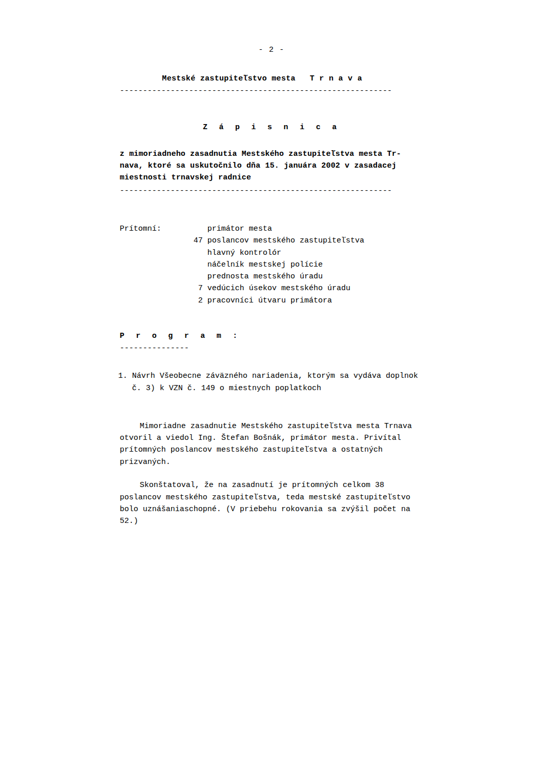- 2 -
Mestské zastupiteľstvo mesta T r n a v a
-----------------------------------------------------------
Z á p i s n i c a
z mimoriadneho zasadnutia Mestského zastupiteľstva mesta Tr-
nava, ktoré sa uskutočnilo dňa 15. januára 2002 v zasadacej
miestnosti trnavskej radnice
-----------------------------------------------------------
| Prítomní: | | primátor mesta |
| | 47 | poslancov mestského zastupiteľstva |
| | | hlavný kontrolór |
| | | náčelník mestskej polície |
| | | prednosta mestského úradu |
| | 7 | vedúcich úsekov mestského úradu |
| | 2 | pracovníci útvaru primátora |
P r o g r a m :
---------------
Návrh Všeobecne záväzného nariadenia, ktorým sa vydáva doplnok č. 3) k VZN č. 149 o miestnych poplatkoch
Mimoriadne zasadnutie Mestského zastupiteľstva mesta Trnava otvoril a viedol Ing. Štefan Bošnák, primátor mesta. Privítal prítomných poslancov mestského zastupiteľstva a ostatných prizvaných.
Skonštatoval, že na zasadnutí je prítomných celkom 38 poslancov mestského zastupiteľstva, teda mestské zastupiteľstvo bolo uznášaniaschopné. (V priebehu rokovania sa zvýšil počet na 52.)